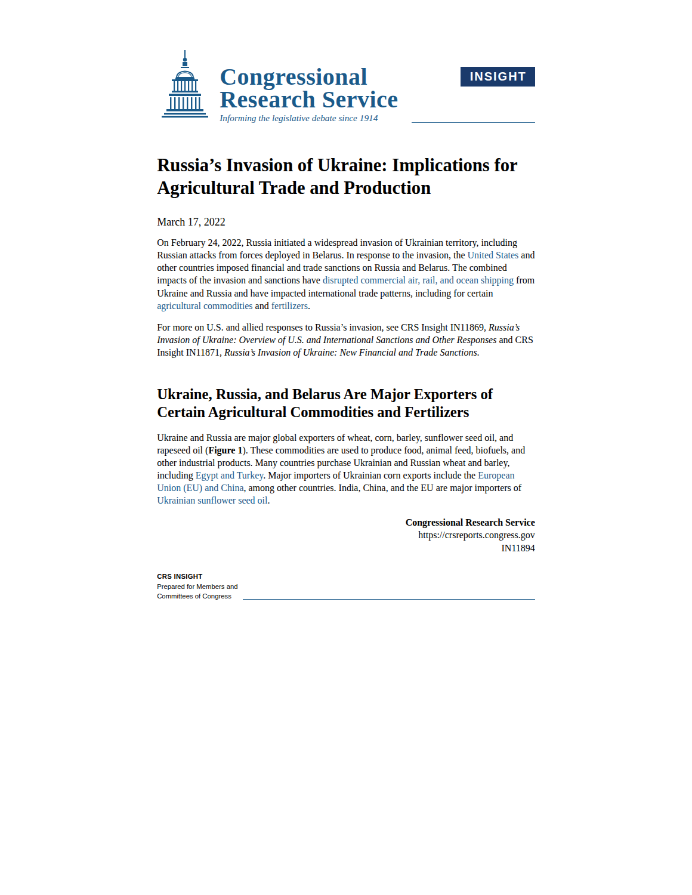Congressional
Research Service
Informing the legislative debate since 1914
INSIGHT
Russia’s Invasion of Ukraine: Implications for Agricultural Trade and Production
March 17, 2022
On February 24, 2022, Russia initiated a widespread invasion of Ukrainian territory, including Russian attacks from forces deployed in Belarus. In response to the invasion, the United States and other countries imposed financial and trade sanctions on Russia and Belarus. The combined impacts of the invasion and sanctions have disrupted commercial air, rail, and ocean shipping from Ukraine and Russia and have impacted international trade patterns, including for certain agricultural commodities and fertilizers.
For more on U.S. and allied responses to Russia’s invasion, see CRS Insight IN11869, Russia’s Invasion of Ukraine: Overview of U.S. and International Sanctions and Other Responses and CRS Insight IN11871, Russia’s Invasion of Ukraine: New Financial and Trade Sanctions.
Ukraine, Russia, and Belarus Are Major Exporters of Certain Agricultural Commodities and Fertilizers
Ukraine and Russia are major global exporters of wheat, corn, barley, sunflower seed oil, and rapeseed oil (Figure 1). These commodities are used to produce food, animal feed, biofuels, and other industrial products. Many countries purchase Ukrainian and Russian wheat and barley, including Egypt and Turkey. Major importers of Ukrainian corn exports include the European Union (EU) and China, among other countries. India, China, and the EU are major importers of Ukrainian sunflower seed oil.
Congressional Research Service
https://crsreports.congress.gov
IN11894
CRS INSIGHT
Prepared for Members and
Committees of Congress